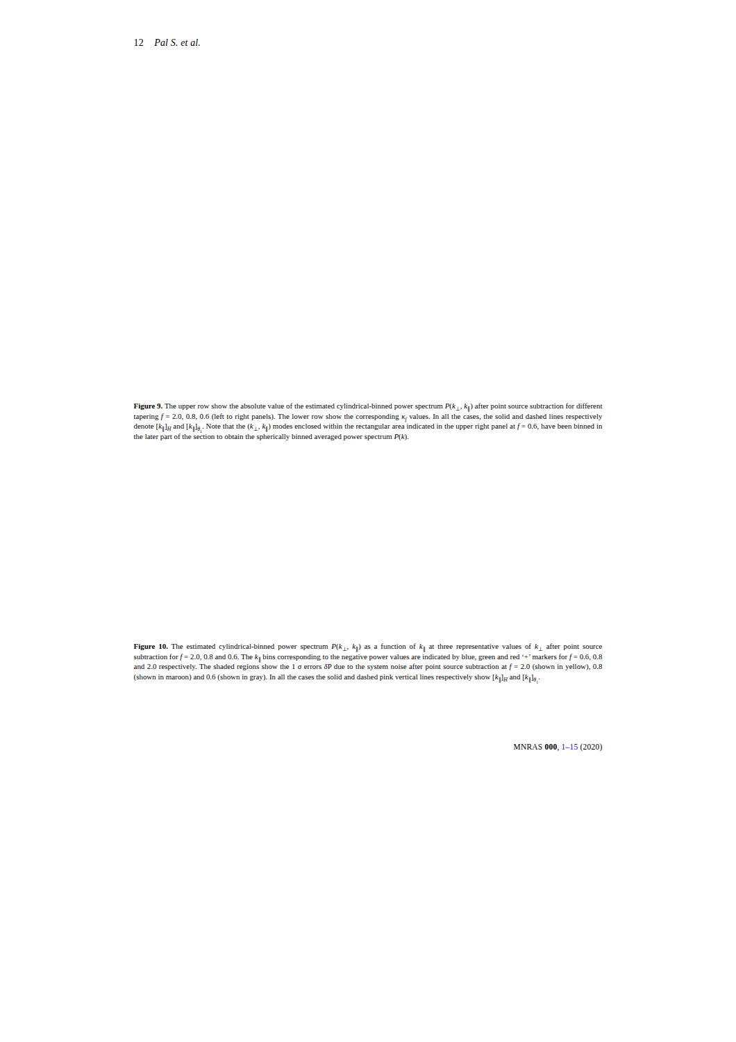12 Pal S. et al.
Figure 9. The upper row show the absolute value of the estimated cylindrical-binned power spectrum P(k⊥, k∥) after point source subtraction for different tapering f = 2.0, 0.8, 0.6 (left to right panels). The lower row show the corresponding κf values. In all the cases, the solid and dashed lines respectively denote [k∥]H and [k∥]θ1. Note that the (k⊥, k∥) modes enclosed within the rectangular area indicated in the upper right panel at f = 0.6, have been binned in the later part of the section to obtain the spherically binned averaged power spectrum P(k).
Figure 10. The estimated cylindrical-binned power spectrum P(k⊥, k∥) as a function of k∥ at three representative values of k⊥ after point source subtraction for f = 2.0, 0.8 and 0.6. The k∥ bins corresponding to the negative power values are indicated by blue, green and red ‘+’ markers for f = 0.6, 0.8 and 2.0 respectively. The shaded regions show the 1 σ errors δ P due to the system noise after point source subtraction at f = 2.0 (shown in yellow), 0.8 (shown in maroon) and 0.6 (shown in gray). In all the cases the solid and dashed pink vertical lines respectively show [k∥]H and [k∥]θ1.
MNRAS 000, 1–15 (2020)